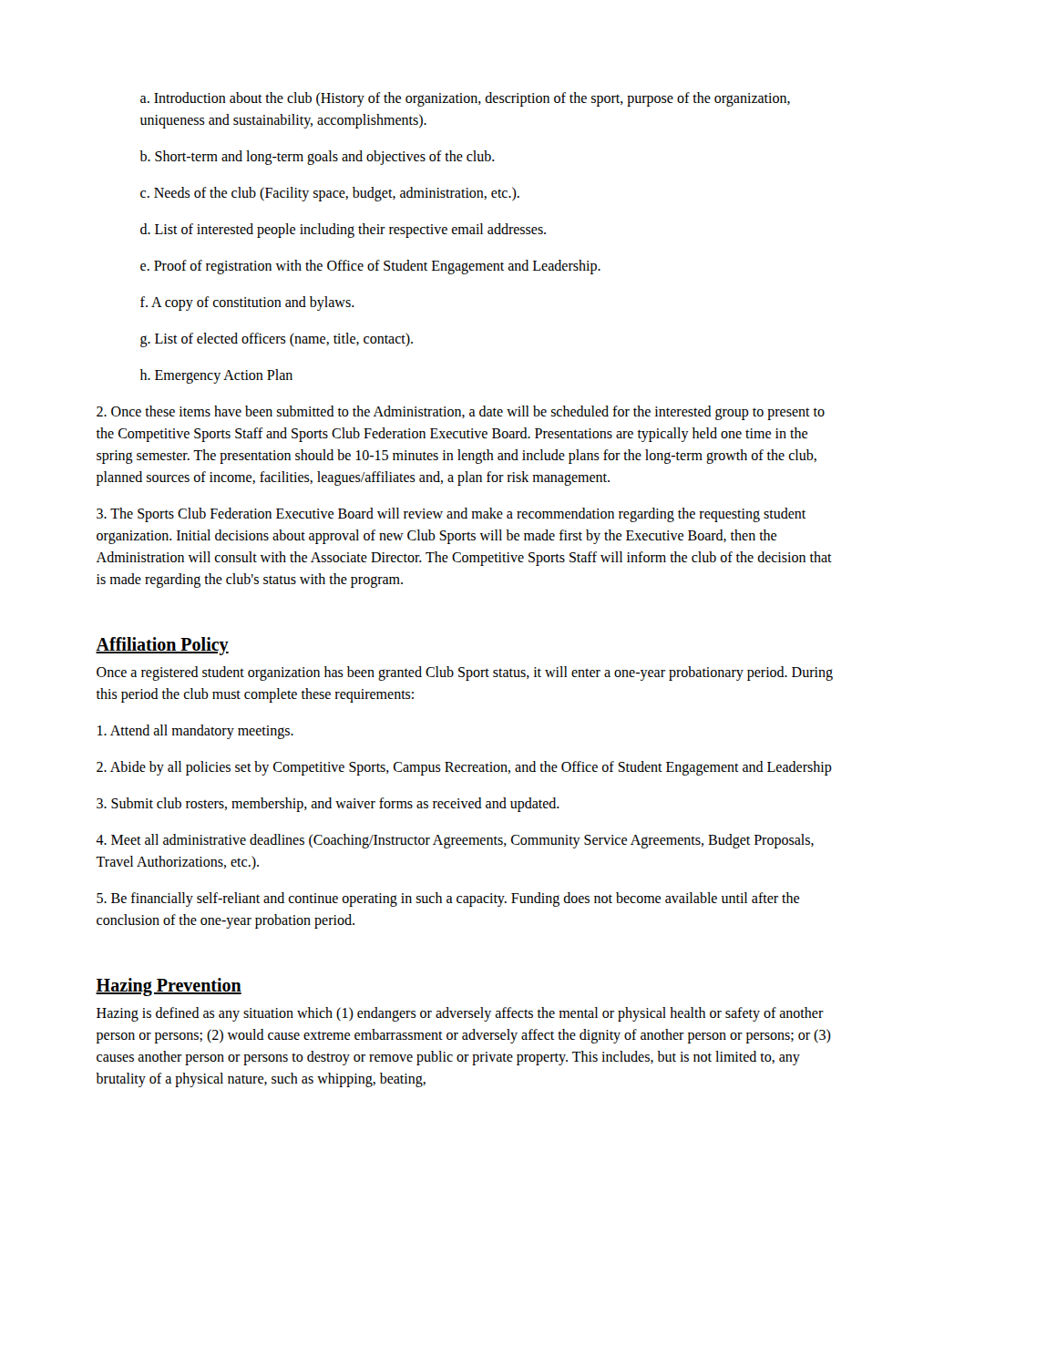a. Introduction about the club (History of the organization, description of the sport, purpose of the organization, uniqueness and sustainability, accomplishments).
b. Short-term and long-term goals and objectives of the club.
c. Needs of the club (Facility space, budget, administration, etc.).
d. List of interested people including their respective email addresses.
e. Proof of registration with the Office of Student Engagement and Leadership.
f. A copy of constitution and bylaws.
g. List of elected officers (name, title, contact).
h. Emergency Action Plan
2. Once these items have been submitted to the Administration, a date will be scheduled for the interested group to present to the Competitive Sports Staff and Sports Club Federation Executive Board. Presentations are typically held one time in the spring semester. The presentation should be 10-15 minutes in length and include plans for the long-term growth of the club, planned sources of income, facilities, leagues/affiliates and, a plan for risk management.
3. The Sports Club Federation Executive Board will review and make a recommendation regarding the requesting student organization. Initial decisions about approval of new Club Sports will be made first by the Executive Board, then the Administration will consult with the Associate Director. The Competitive Sports Staff will inform the club of the decision that is made regarding the club's status with the program.
Affiliation Policy
Once a registered student organization has been granted Club Sport status, it will enter a one-year probationary period. During this period the club must complete these requirements:
1. Attend all mandatory meetings.
2. Abide by all policies set by Competitive Sports, Campus Recreation, and the Office of Student Engagement and Leadership
3. Submit club rosters, membership, and waiver forms as received and updated.
4. Meet all administrative deadlines (Coaching/Instructor Agreements, Community Service Agreements, Budget Proposals, Travel Authorizations, etc.).
5. Be financially self-reliant and continue operating in such a capacity. Funding does not become available until after the conclusion of the one-year probation period.
Hazing Prevention
Hazing is defined as any situation which (1) endangers or adversely affects the mental or physical health or safety of another person or persons; (2) would cause extreme embarrassment or adversely affect the dignity of another person or persons; or (3) causes another person or persons to destroy or remove public or private property. This includes, but is not limited to, any brutality of a physical nature, such as whipping, beating,